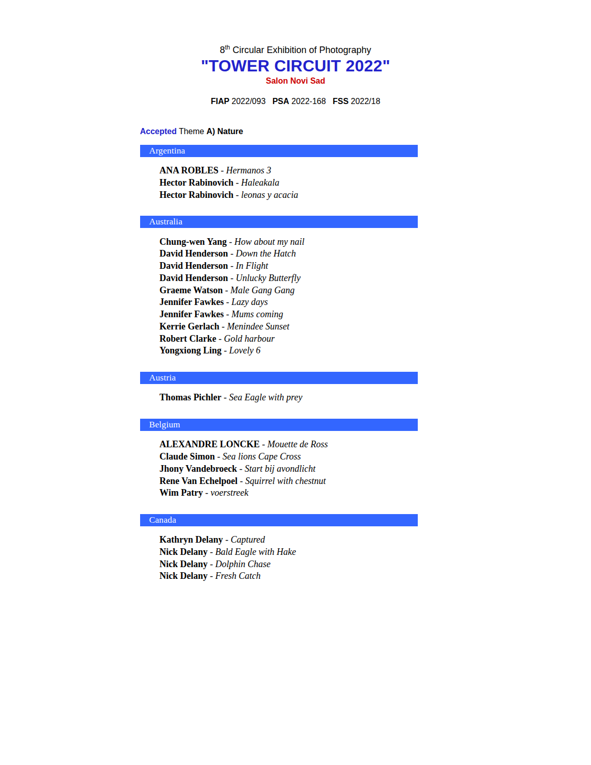8th Circular Exhibition of Photography
"TOWER CIRCUIT 2022"
Salon Novi Sad
FIAP 2022/093 PSA 2022-168 FSS 2022/18
Accepted Theme A) Nature
Argentina
ANA ROBLES - Hermanos 3
Hector Rabinovich - Haleakala
Hector Rabinovich - leonas y acacia
Australia
Chung-wen Yang - How about my nail
David Henderson - Down the Hatch
David Henderson - In Flight
David Henderson - Unlucky Butterfly
Graeme Watson - Male Gang Gang
Jennifer Fawkes - Lazy days
Jennifer Fawkes - Mums coming
Kerrie Gerlach - Menindee Sunset
Robert Clarke - Gold harbour
Yongxiong Ling - Lovely 6
Austria
Thomas Pichler - Sea Eagle with prey
Belgium
ALEXANDRE LONCKE - Mouette de Ross
Claude Simon - Sea lions Cape Cross
Jhony Vandebroeck - Start bij avondlicht
Rene Van Echelpoel - Squirrel with chestnut
Wim Patry - voerstreek
Canada
Kathryn Delany - Captured
Nick Delany - Bald Eagle with Hake
Nick Delany - Dolphin Chase
Nick Delany - Fresh Catch